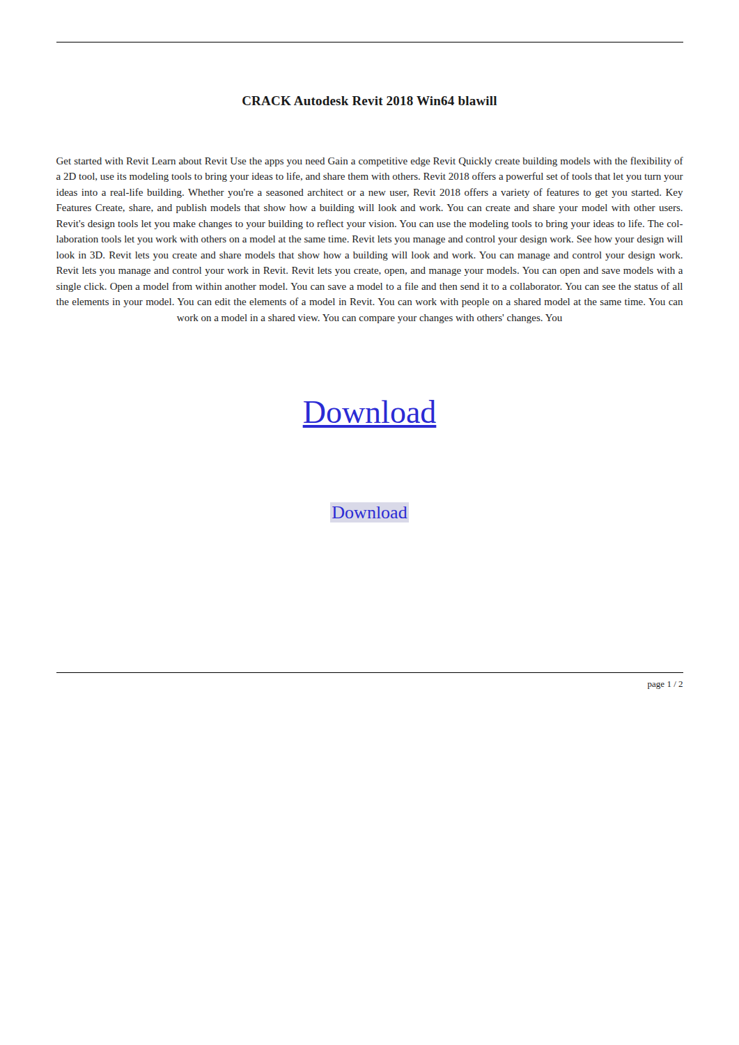CRACK Autodesk Revit 2018 Win64 blawill
Get started with Revit Learn about Revit Use the apps you need Gain a competitive edge Revit Quickly create building models with the flexibility of a 2D tool, use its modeling tools to bring your ideas to life, and share them with others. Revit 2018 offers a powerful set of tools that let you turn your ideas into a real-life building. Whether you're a seasoned architect or a new user, Revit 2018 offers a variety of features to get you started. Key Features Create, share, and publish models that show how a building will look and work. You can create and share your model with other users. Revit's design tools let you make changes to your building to reflect your vision. You can use the modeling tools to bring your ideas to life. The collaboration tools let you work with others on a model at the same time. Revit lets you manage and control your design work. See how your design will look in 3D. Revit lets you create and share models that show how a building will look and work. You can manage and control your design work. Revit lets you manage and control your work in Revit. Revit lets you create, open, and manage your models. You can open and save models with a single click. Open a model from within another model. You can save a model to a file and then send it to a collaborator. You can see the status of all the elements in your model. You can edit the elements of a model in Revit. You can work with people on a shared model at the same time. You can work on a model in a shared view. You can compare your changes with others' changes. You
Download
Download
page 1 / 2